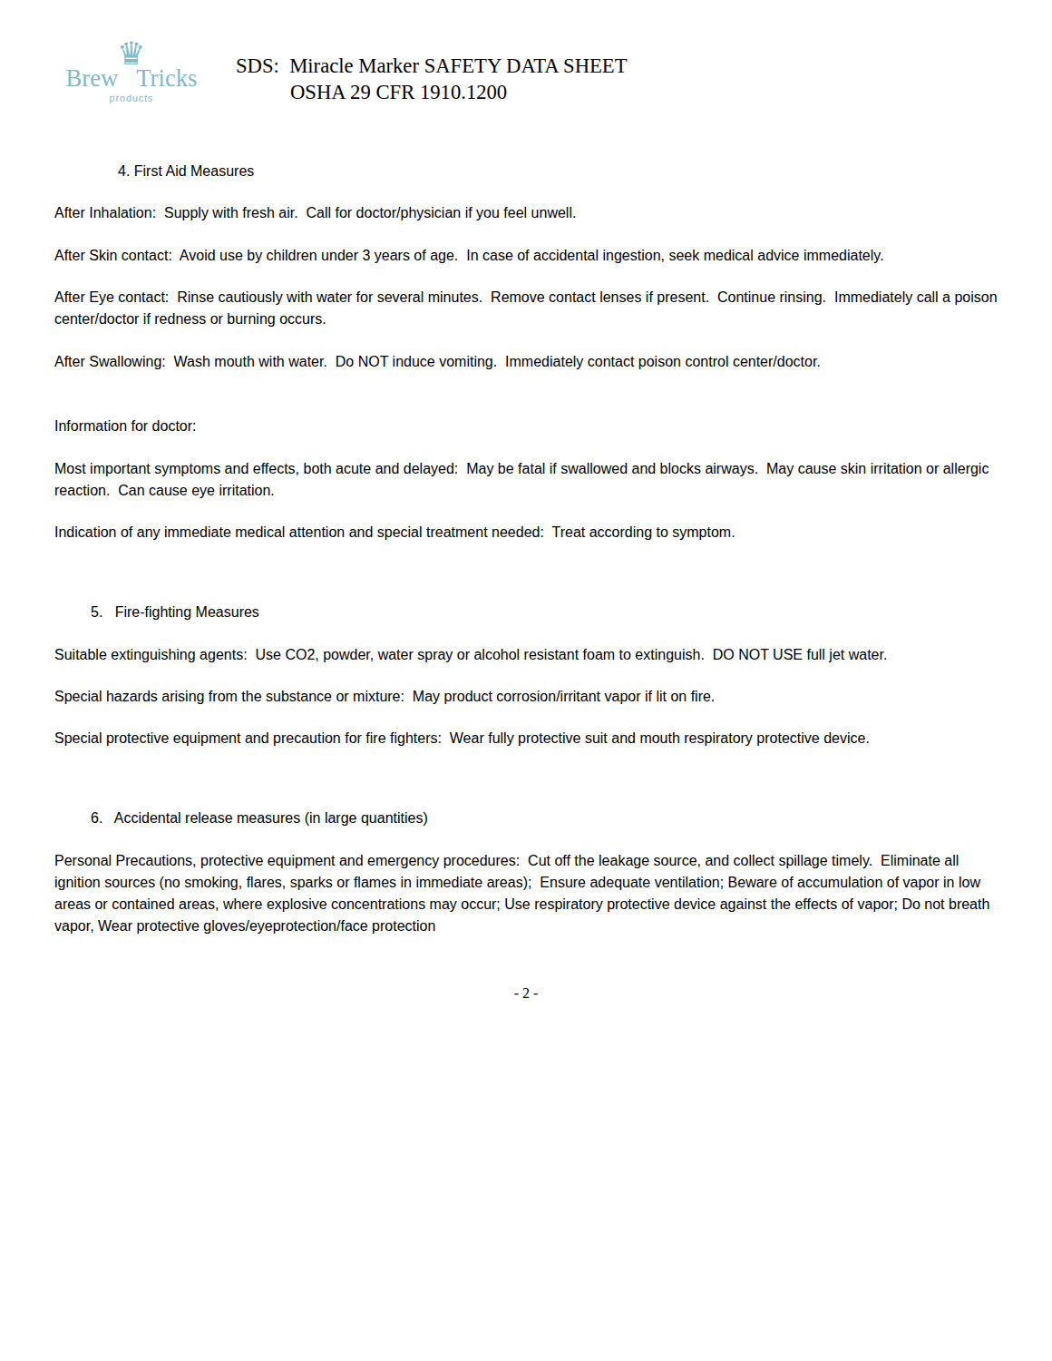♛ Brew Tricks products
SDS: Miracle Marker SAFETY DATA SHEET OSHA 29 CFR 1910.1200
4. First Aid Measures
After Inhalation: Supply with fresh air. Call for doctor/physician if you feel unwell.
After Skin contact: Avoid use by children under 3 years of age. In case of accidental ingestion, seek medical advice immediately.
After Eye contact: Rinse cautiously with water for several minutes. Remove contact lenses if present. Continue rinsing. Immediately call a poison center/doctor if redness or burning occurs.
After Swallowing: Wash mouth with water. Do NOT induce vomiting. Immediately contact poison control center/doctor.
Information for doctor:
Most important symptoms and effects, both acute and delayed: May be fatal if swallowed and blocks airways. May cause skin irritation or allergic reaction. Can cause eye irritation.
Indication of any immediate medical attention and special treatment needed: Treat according to symptom.
5. Fire-fighting Measures
Suitable extinguishing agents: Use CO2, powder, water spray or alcohol resistant foam to extinguish. DO NOT USE full jet water.
Special hazards arising from the substance or mixture: May product corrosion/irritant vapor if lit on fire.
Special protective equipment and precaution for fire fighters: Wear fully protective suit and mouth respiratory protective device.
6. Accidental release measures (in large quantities)
Personal Precautions, protective equipment and emergency procedures: Cut off the leakage source, and collect spillage timely. Eliminate all ignition sources (no smoking, flares, sparks or flames in immediate areas); Ensure adequate ventilation; Beware of accumulation of vapor in low areas or contained areas, where explosive concentrations may occur; Use respiratory protective device against the effects of vapor; Do not breath vapor, Wear protective gloves/eyeprotection/face protection
- 2 -